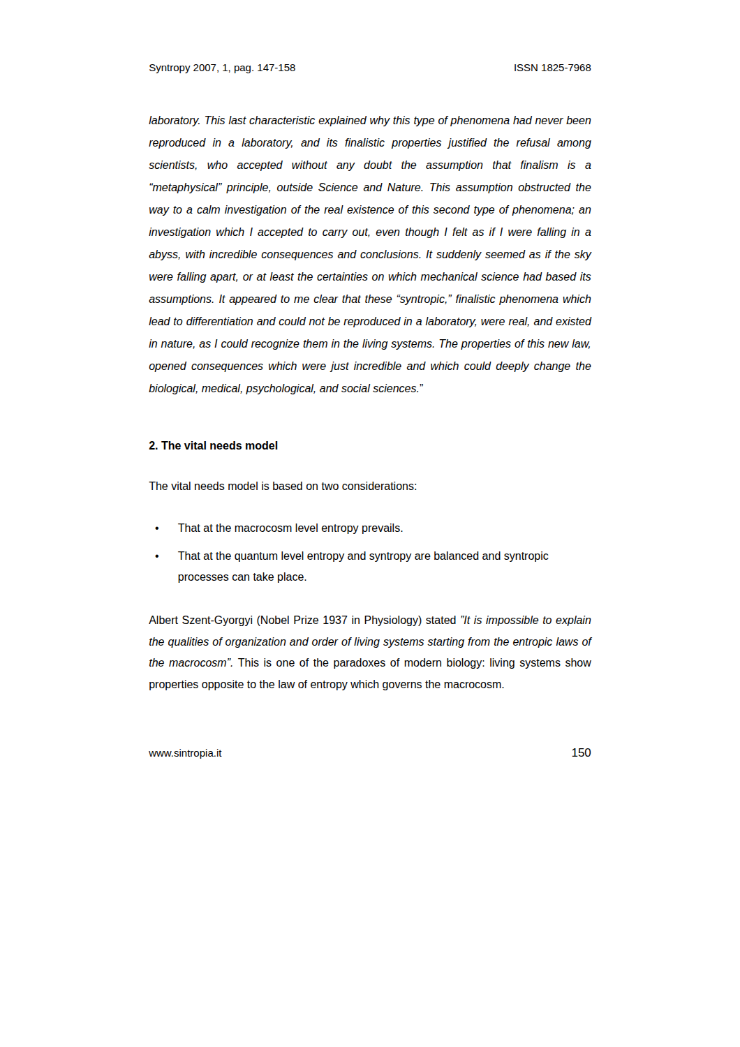Syntropy 2007, 1, pag. 147-158
ISSN 1825-7968
laboratory. This last characteristic explained why this type of phenomena had never been reproduced in a laboratory, and its finalistic properties justified the refusal among scientists, who accepted without any doubt the assumption that finalism is a “metaphysical” principle, outside Science and Nature. This assumption obstructed the way to a calm investigation of the real existence of this second type of phenomena; an investigation which I accepted to carry out, even though I felt as if I were falling in a abyss, with incredible consequences and conclusions. It suddenly seemed as if the sky were falling apart, or at least the certainties on which mechanical science had based its assumptions. It appeared to me clear that these “syntropic,” finalistic phenomena which lead to differentiation and could not be reproduced in a laboratory, were real, and existed in nature, as I could recognize them in the living systems. The properties of this new law, opened consequences which were just incredible and which could deeply change the biological, medical, psychological, and social sciences.”
2. The vital needs model
The vital needs model is based on two considerations:
That at the macrocosm level entropy prevails.
That at the quantum level entropy and syntropy are balanced and syntropic processes can take place.
Albert Szent-Gyorgyi (Nobel Prize 1937 in Physiology) stated ”It is impossible to explain the qualities of organization and order of living systems starting from the entropic laws of the macrocosm”. This is one of the paradoxes of modern biology: living systems show properties opposite to the law of entropy which governs the macrocosm.
www.sintropia.it
150